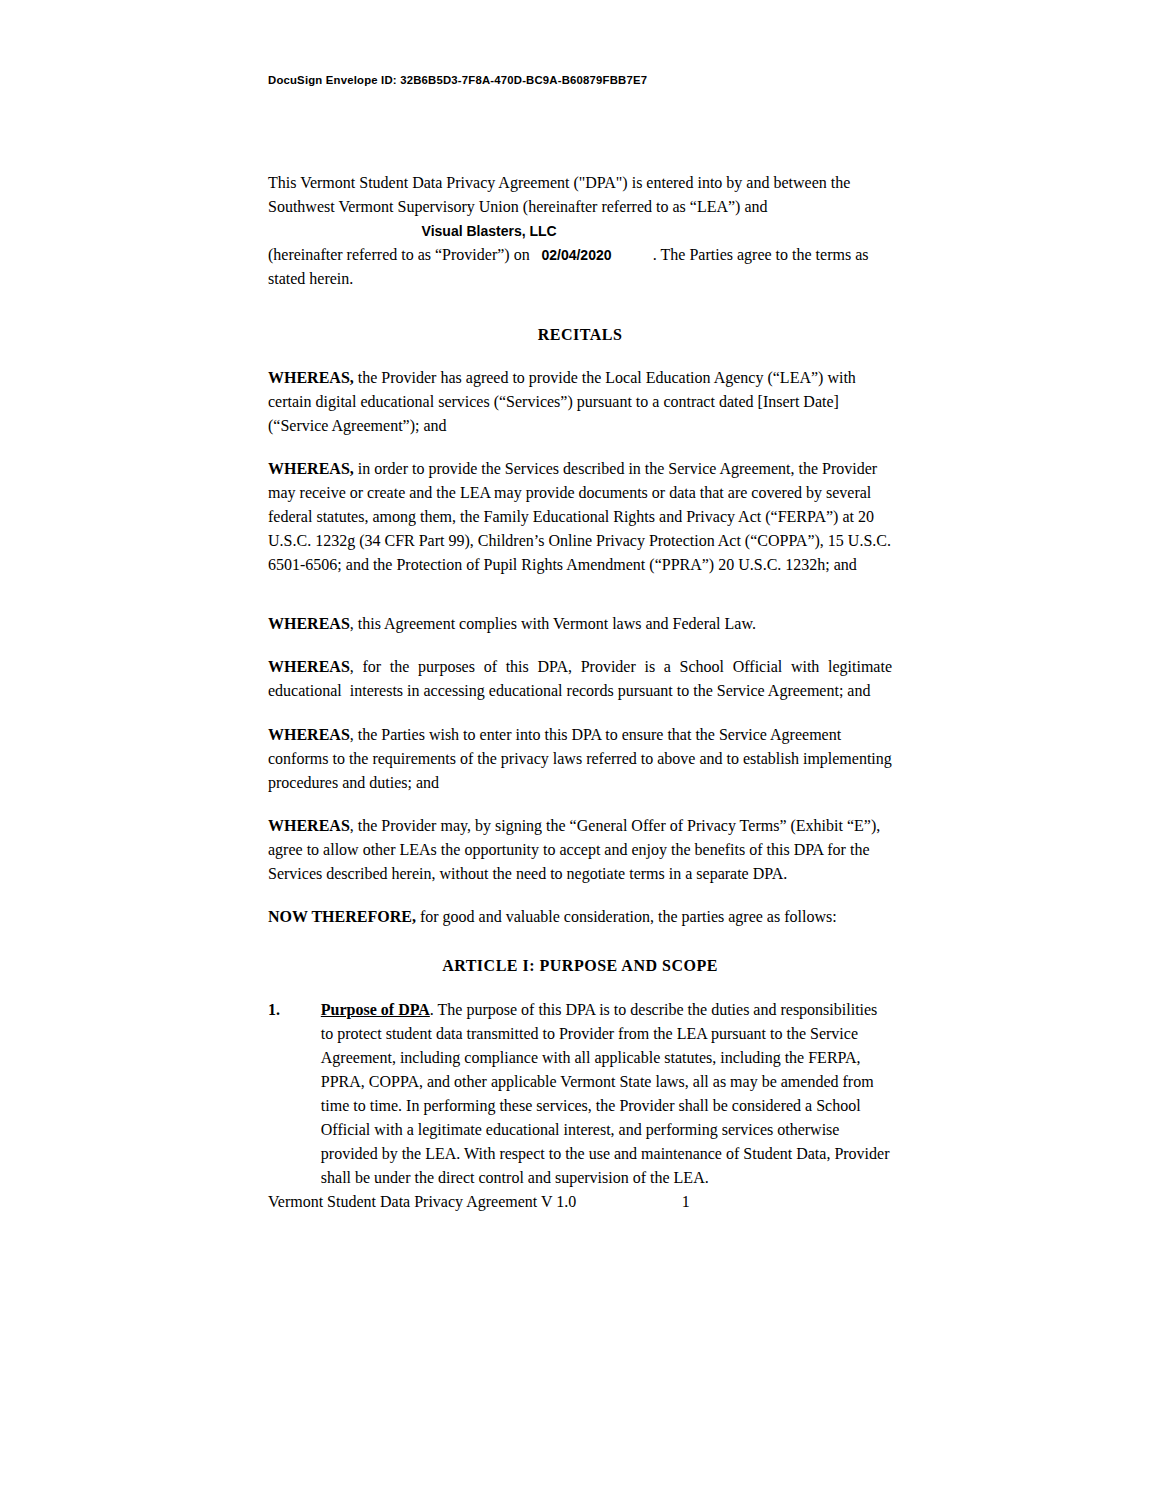DocuSign Envelope ID: 32B6B5D3-7F8A-470D-BC9A-B60879FBB7E7
This Vermont Student Data Privacy Agreement ("DPA") is entered into by and between the Southwest Vermont Supervisory Union (hereinafter referred to as “LEA”) and Visual Blasters, LLC
(hereinafter referred to as “Provider”) on 02/04/2020 . The Parties agree to the terms as stated herein.
RECITALS
WHEREAS, the Provider has agreed to provide the Local Education Agency (“LEA”) with certain digital educational services (“Services”) pursuant to a contract dated [Insert Date] (“Service Agreement”); and
WHEREAS, in order to provide the Services described in the Service Agreement, the Provider may receive or create and the LEA may provide documents or data that are covered by several federal statutes, among them, the Family Educational Rights and Privacy Act (“FERPA”) at 20 U.S.C. 1232g (34 CFR Part 99), Children’s Online Privacy Protection Act (“COPPA”), 15 U.S.C. 6501-6506; and the Protection of Pupil Rights Amendment (“PPRA”) 20 U.S.C. 1232h; and
WHEREAS, this Agreement complies with Vermont laws and Federal Law.
WHEREAS, for the purposes of this DPA, Provider is a School Official with legitimate educational interests in accessing educational records pursuant to the Service Agreement; and
WHEREAS, the Parties wish to enter into this DPA to ensure that the Service Agreement conforms to the requirements of the privacy laws referred to above and to establish implementing procedures and duties; and
WHEREAS, the Provider may, by signing the “General Offer of Privacy Terms” (Exhibit “E”), agree to allow other LEAs the opportunity to accept and enjoy the benefits of this DPA for the Services described herein, without the need to negotiate terms in a separate DPA.
NOW THEREFORE, for good and valuable consideration, the parties agree as follows:
ARTICLE I: PURPOSE AND SCOPE
1.
Purpose of DPA. The purpose of this DPA is to describe the duties and responsibilities to protect student data transmitted to Provider from the LEA pursuant to the Service Agreement, including compliance with all applicable statutes, including the FERPA, PPRA, COPPA, and other applicable Vermont State laws, all as may be amended from time to time. In performing these services, the Provider shall be considered a School Official with a legitimate educational interest, and performing services otherwise provided by the LEA. With respect to the use and maintenance of Student Data, Provider shall be under the direct control and supervision of the LEA.
Vermont Student Data Privacy Agreement V 1.01